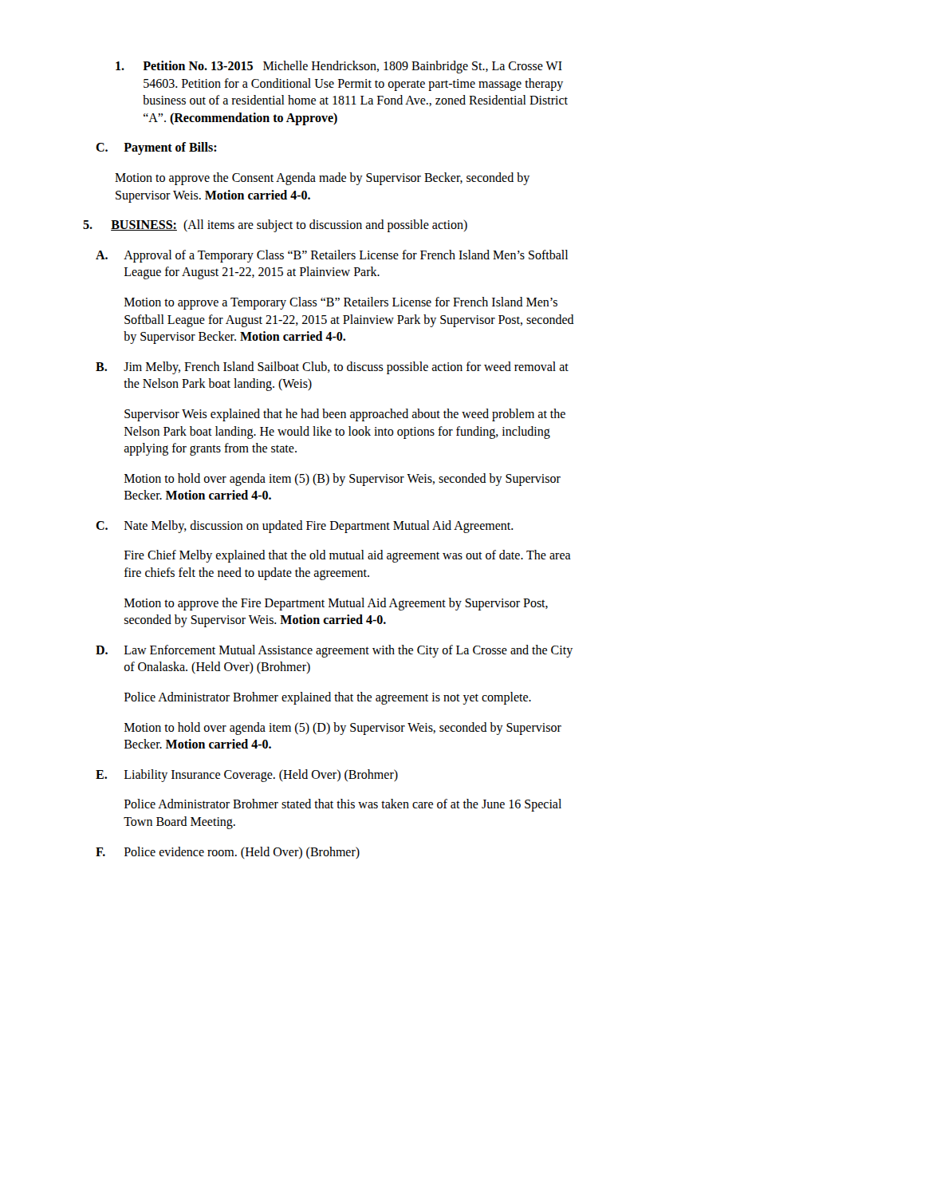1. Petition No. 13-2015 Michelle Hendrickson, 1809 Bainbridge St., La Crosse WI 54603. Petition for a Conditional Use Permit to operate part-time massage therapy business out of a residential home at 1811 La Fond Ave., zoned Residential District “A”. (Recommendation to Approve)
C. Payment of Bills:
Motion to approve the Consent Agenda made by Supervisor Becker, seconded by Supervisor Weis. Motion carried 4-0.
5. BUSINESS: (All items are subject to discussion and possible action)
A. Approval of a Temporary Class “B” Retailers License for French Island Men’s Softball League for August 21-22, 2015 at Plainview Park.
Motion to approve a Temporary Class “B” Retailers License for French Island Men’s Softball League for August 21-22, 2015 at Plainview Park by Supervisor Post, seconded by Supervisor Becker. Motion carried 4-0.
B. Jim Melby, French Island Sailboat Club, to discuss possible action for weed removal at the Nelson Park boat landing. (Weis)
Supervisor Weis explained that he had been approached about the weed problem at the Nelson Park boat landing. He would like to look into options for funding, including applying for grants from the state.
Motion to hold over agenda item (5) (B) by Supervisor Weis, seconded by Supervisor Becker. Motion carried 4-0.
C. Nate Melby, discussion on updated Fire Department Mutual Aid Agreement.
Fire Chief Melby explained that the old mutual aid agreement was out of date. The area fire chiefs felt the need to update the agreement.
Motion to approve the Fire Department Mutual Aid Agreement by Supervisor Post, seconded by Supervisor Weis. Motion carried 4-0.
D. Law Enforcement Mutual Assistance agreement with the City of La Crosse and the City of Onalaska. (Held Over) (Brohmer)
Police Administrator Brohmer explained that the agreement is not yet complete.
Motion to hold over agenda item (5) (D) by Supervisor Weis, seconded by Supervisor Becker. Motion carried 4-0.
E. Liability Insurance Coverage. (Held Over) (Brohmer)
Police Administrator Brohmer stated that this was taken care of at the June 16 Special Town Board Meeting.
F. Police evidence room. (Held Over) (Brohmer)